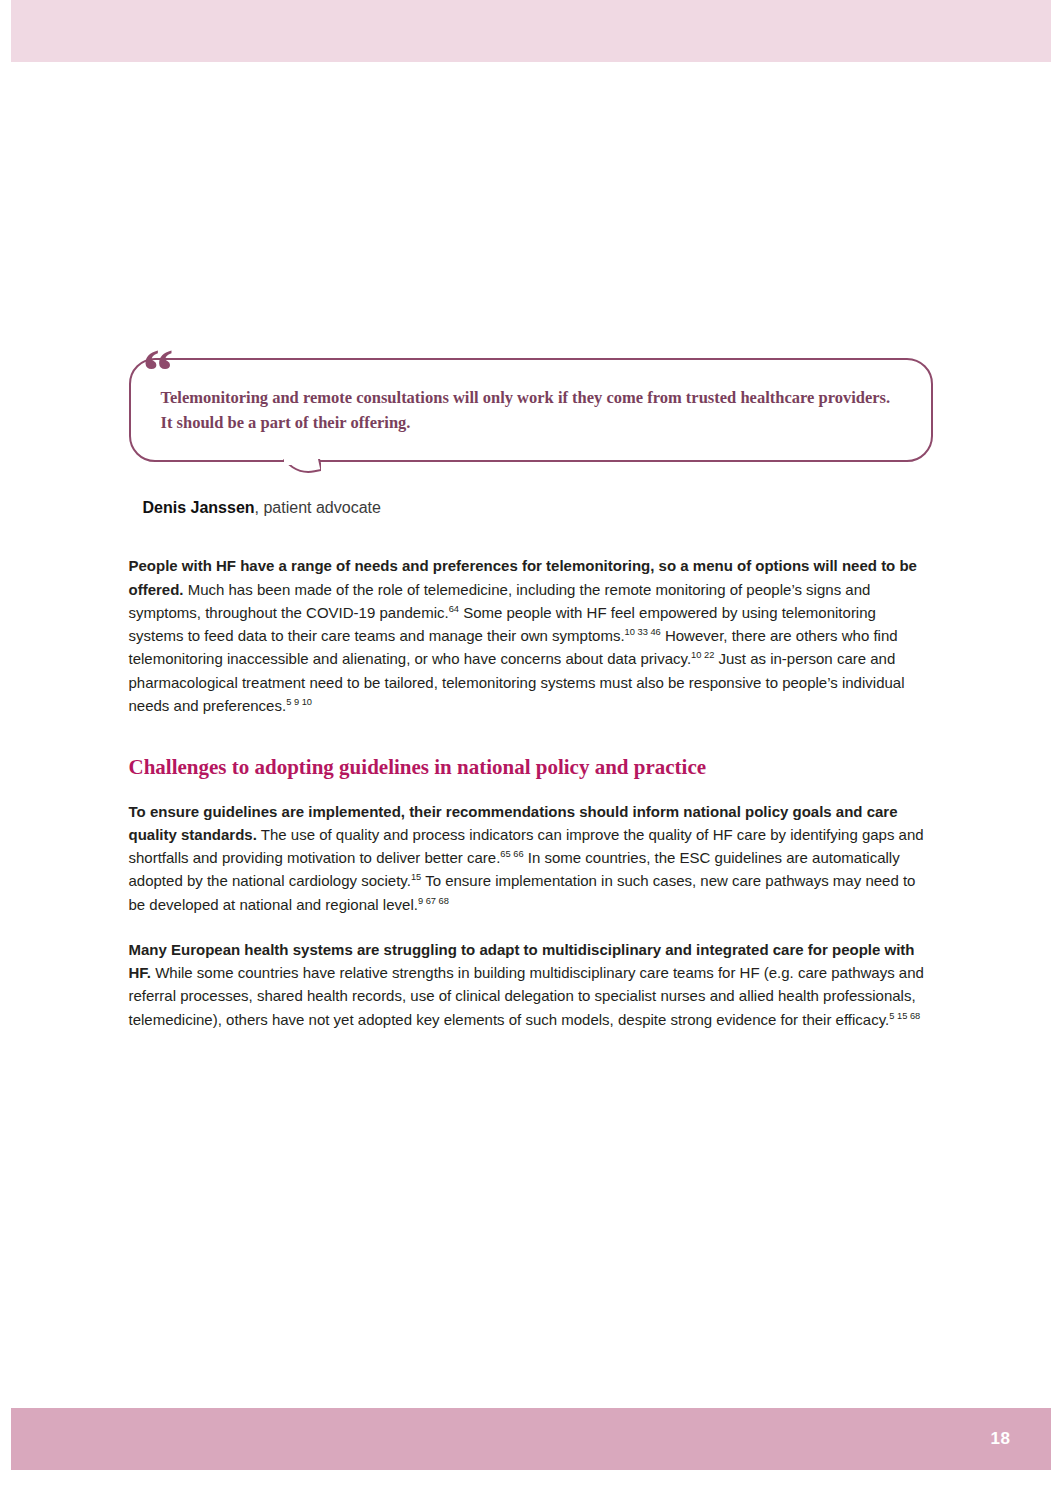“
Telemonitoring and remote consultations will only work if they come from trusted healthcare providers. It should be a part of their offering.
Denis Janssen, patient advocate
People with HF have a range of needs and preferences for telemonitoring, so a menu of options will need to be offered. Much has been made of the role of telemedicine, including the remote monitoring of people’s signs and symptoms, throughout the COVID-19 pandemic.64 Some people with HF feel empowered by using telemonitoring systems to feed data to their care teams and manage their own symptoms.10 33 46 However, there are others who find telemonitoring inaccessible and alienating, or who have concerns about data privacy.10 22 Just as in-person care and pharmacological treatment need to be tailored, telemonitoring systems must also be responsive to people’s individual needs and preferences.5 9 10
Challenges to adopting guidelines in national policy and practice
To ensure guidelines are implemented, their recommendations should inform national policy goals and care quality standards. The use of quality and process indicators can improve the quality of HF care by identifying gaps and shortfalls and providing motivation to deliver better care.65 66 In some countries, the ESC guidelines are automatically adopted by the national cardiology society.15 To ensure implementation in such cases, new care pathways may need to be developed at national and regional level.9 67 68
Many European health systems are struggling to adapt to multidisciplinary and integrated care for people with HF. While some countries have relative strengths in building multidisciplinary care teams for HF (e.g. care pathways and referral processes, shared health records, use of clinical delegation to specialist nurses and allied health professionals, telemedicine), others have not yet adopted key elements of such models, despite strong evidence for their efficacy.5 15 68
18